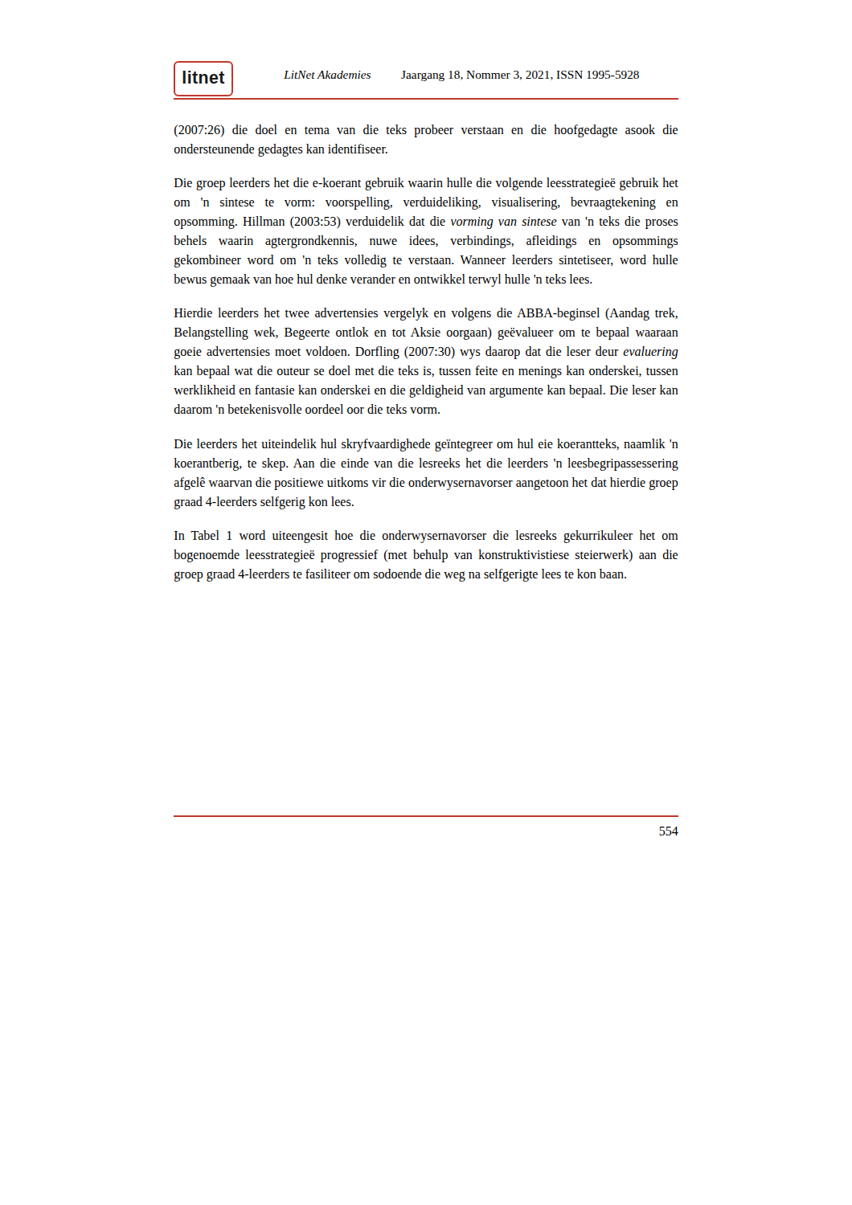litnet
LitNet Akademies Jaargang 18, Nommer 3, 2021, ISSN 1995-5928
(2007:26) die doel en tema van die teks probeer verstaan en die hoofgedagte asook die ondersteunende gedagtes kan identifiseer.
Die groep leerders het die e-koerant gebruik waarin hulle die volgende leesstrategieë gebruik het om 'n sintese te vorm: voorspelling, verduideliking, visualisering, bevraagtekening en opsomming. Hillman (2003:53) verduidelik dat die vorming van sintese van 'n teks die proses behels waarin agtergrondkennis, nuwe idees, verbindings, afleidings en opsommings gekombineer word om 'n teks volledig te verstaan. Wanneer leerders sintetiseer, word hulle bewus gemaak van hoe hul denke verander en ontwikkel terwyl hulle 'n teks lees.
Hierdie leerders het twee advertensies vergelyk en volgens die ABBA-beginsel (Aandag trek, Belangstelling wek, Begeerte ontlok en tot Aksie oorgaan) geëvalueer om te bepaal waaraan goeie advertensies moet voldoen. Dorfling (2007:30) wys daarop dat die leser deur evaluering kan bepaal wat die outeur se doel met die teks is, tussen feite en menings kan onderskei, tussen werklikheid en fantasie kan onderskei en die geldigheid van argumente kan bepaal. Die leser kan daarom 'n betekenisvolle oordeel oor die teks vorm.
Die leerders het uiteindelik hul skryfvaardighede geïntegreer om hul eie koerantteks, naamlik 'n koerantberig, te skep. Aan die einde van die lesreeks het die leerders 'n leesbegripassessering afgelê waarvan die positiewe uitkoms vir die onderwysernavorser aangetoon het dat hierdie groep graad 4-leerders selfgerig kon lees.
In Tabel 1 word uiteengesit hoe die onderwysernavorser die lesreeks gekurrikuleer het om bogenoemde leesstrategieë progressief (met behulp van konstruktivistiese steierwerk) aan die groep graad 4-leerders te fasiliteer om sodoende die weg na selfgerigte lees te kon baan.
554